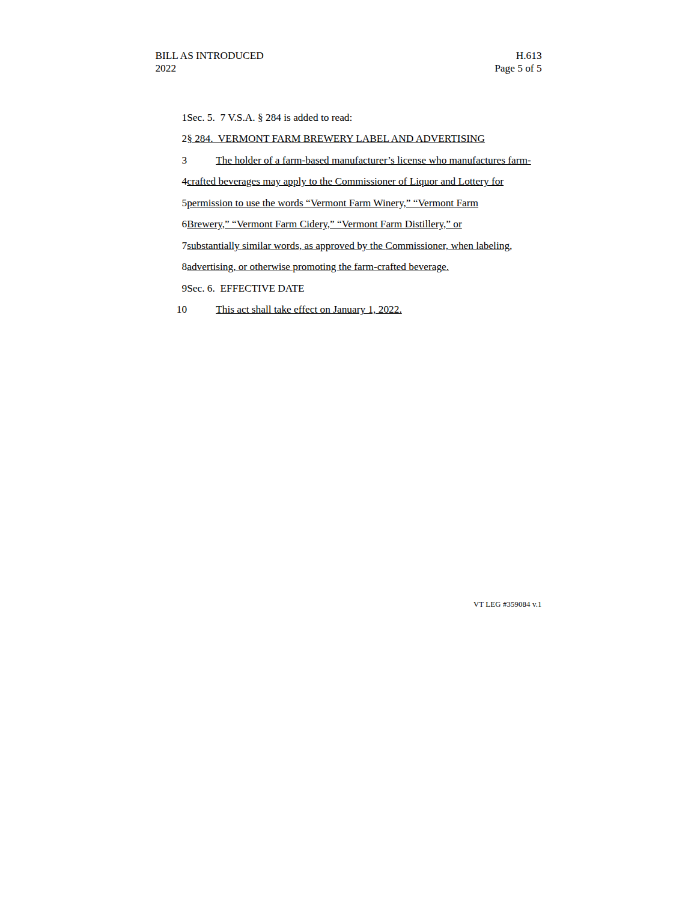BILL AS INTRODUCED
2022
H.613
Page 5 of 5
| 1 | Sec. 5. 7 V.S.A. § 284 is added to read: |
| 2 | § 284. VERMONT FARM BREWERY LABEL AND ADVERTISING |
| 3 | The holder of a farm-based manufacturer’s license who manufactures farm- |
| 4 | crafted beverages may apply to the Commissioner of Liquor and Lottery for |
| 5 | permission to use the words “Vermont Farm Winery,” “Vermont Farm |
| 6 | Brewery,” “Vermont Farm Cidery,” “Vermont Farm Distillery,” or |
| 7 | substantially similar words, as approved by the Commissioner, when labeling, |
| 8 | advertising, or otherwise promoting the farm-crafted beverage. |
| 9 | Sec. 6. EFFECTIVE DATE |
| 10 | This act shall take effect on January 1, 2022. |
VT LEG #359084 v.1